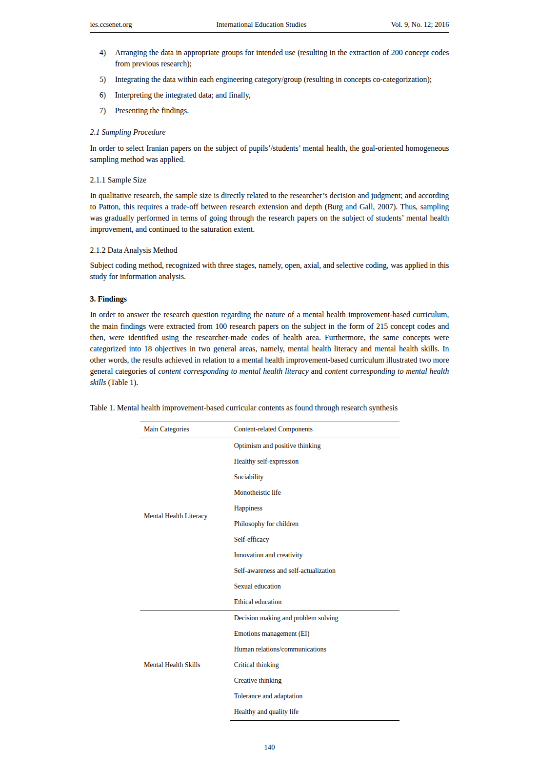ies.ccsenet.org International Education Studies Vol. 9, No. 12; 2016
4) Arranging the data in appropriate groups for intended use (resulting in the extraction of 200 concept codes from previous research);
5) Integrating the data within each engineering category/group (resulting in concepts co-categorization);
6) Interpreting the integrated data; and finally,
7) Presenting the findings.
2.1 Sampling Procedure
In order to select Iranian papers on the subject of pupils’/students’ mental health, the goal-oriented homogeneous sampling method was applied.
2.1.1 Sample Size
In qualitative research, the sample size is directly related to the researcher’s decision and judgment; and according to Patton, this requires a trade-off between research extension and depth (Burg and Gall, 2007). Thus, sampling was gradually performed in terms of going through the research papers on the subject of students’ mental health improvement, and continued to the saturation extent.
2.1.2 Data Analysis Method
Subject coding method, recognized with three stages, namely, open, axial, and selective coding, was applied in this study for information analysis.
3. Findings
In order to answer the research question regarding the nature of a mental health improvement-based curriculum, the main findings were extracted from 100 research papers on the subject in the form of 215 concept codes and then, were identified using the researcher-made codes of health area. Furthermore, the same concepts were categorized into 18 objectives in two general areas, namely, mental health literacy and mental health skills. In other words, the results achieved in relation to a mental health improvement-based curriculum illustrated two more general categories of content corresponding to mental health literacy and content corresponding to mental health skills (Table 1).
Table 1. Mental health improvement-based curricular contents as found through research synthesis
| Main Categories | Content-related Components |
| --- | --- |
| Mental Health Literacy | Optimism and positive thinking |
| Healthy self-expression |
| Sociability |
| Monotheistic life |
| Happiness |
| Philosophy for children |
| Self-efficacy |
| Innovation and creativity |
| Self-awareness and self-actualization |
| Sexual education |
| | Ethical education |
| Mental Health Skills | Decision making and problem solving |
| Emotions management (EI) |
| Human relations/communications |
| Critical thinking |
| Creative thinking |
| Tolerance and adaptation |
| Healthy and quality life |
140